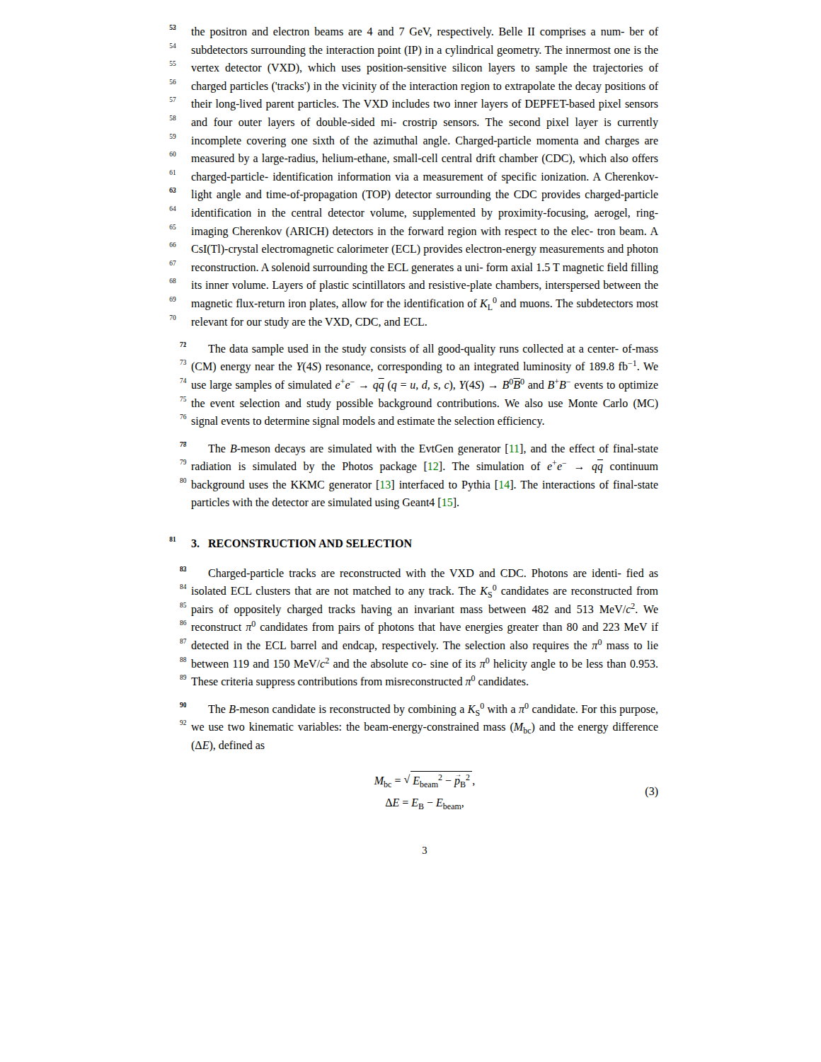52the positron and electron beams are 4 and 7 GeV, respectively. Belle II comprises a num- 53ber of subdetectors surrounding the interaction point (IP) in a cylindrical geometry. The 54innermost one is the vertex detector (VXD), which uses position-sensitive silicon layers to 55sample the trajectories of charged particles ('tracks') in the vicinity of the interaction region 56to extrapolate the decay positions of their long-lived parent particles. The VXD includes 57two inner layers of DEPFET-based pixel sensors and four outer layers of double-sided mi- 58crostrip sensors. The second pixel layer is currently incomplete covering one sixth of the 59azimuthal angle. Charged-particle momenta and charges are measured by a large-radius, 60helium-ethane, small-cell central drift chamber (CDC), which also offers charged-particle- 61identification information via a measurement of specific ionization. A Cherenkov-light angle 62and time-of-propagation (TOP) detector surrounding the CDC provides charged-particle 63identification in the central detector volume, supplemented by proximity-focusing, aerogel, 64ring-imaging Cherenkov (ARICH) detectors in the forward region with respect to the elec- 65tron beam. A CsI(Tl)-crystal electromagnetic calorimeter (ECL) provides electron-energy 66measurements and photon reconstruction. A solenoid surrounding the ECL generates a uni- 67form axial 1.5 T magnetic field filling its inner volume. Layers of plastic scintillators and 68resistive-plate chambers, interspersed between the magnetic flux-return iron plates, allow 69for the identification of KL0 and muons. The subdetectors most relevant for our study are 70the VXD, CDC, and ECL.
71 The data sample used in the study consists of all good-quality runs collected at a center- 72of-mass (CM) energy near the Υ(4S) resonance, corresponding to an integrated luminosity of 73189.8 fb−1. We use large samples of simulated e+e− → qq (q = u, d, s, c), Υ(4S) → B0B0 and 74 B+B− events to optimize the event selection and study possible background contributions. 75 We also use Monte Carlo (MC) signal events to determine signal models and estimate the 76selection efficiency.
77 The B-meson decays are simulated with the EvtGen generator [11], and the effect of 78final-state radiation is simulated by the Photos package [12]. The simulation of e+e− → 79 qq continuum background uses the KKMC generator [13] interfaced to Pythia [14]. The 80interactions of final-state particles with the detector are simulated using Geant4 [15].
813. RECONSTRUCTION AND SELECTION
82 Charged-particle tracks are reconstructed with the VXD and CDC. Photons are identi- 83fied as isolated ECL clusters that are not matched to any track. The KS0 candidates are 84reconstructed from pairs of oppositely charged tracks having an invariant mass between 482 85and 513 MeV/c2. We reconstruct π0 candidates from pairs of photons that have energies 86greater than 80 and 223 MeV if detected in the ECL barrel and endcap, respectively. The 87selection also requires the π0 mass to lie between 119 and 150 MeV/c2 and the absolute co- 88sine of its π0 helicity angle to be less than 0.953. These criteria suppress contributions from 89misreconstructed π0 candidates.
90 The B-meson candidate is reconstructed by combining a KS0 with a π0 candidate. For 91this purpose, we use two kinematic variables: the beam-energy-constrained mass (Mbc) and 92the energy difference (ΔE), defined as
Mbc = Ebeam2 − pB2, ΔE = EB − Ebeam, (3)
3